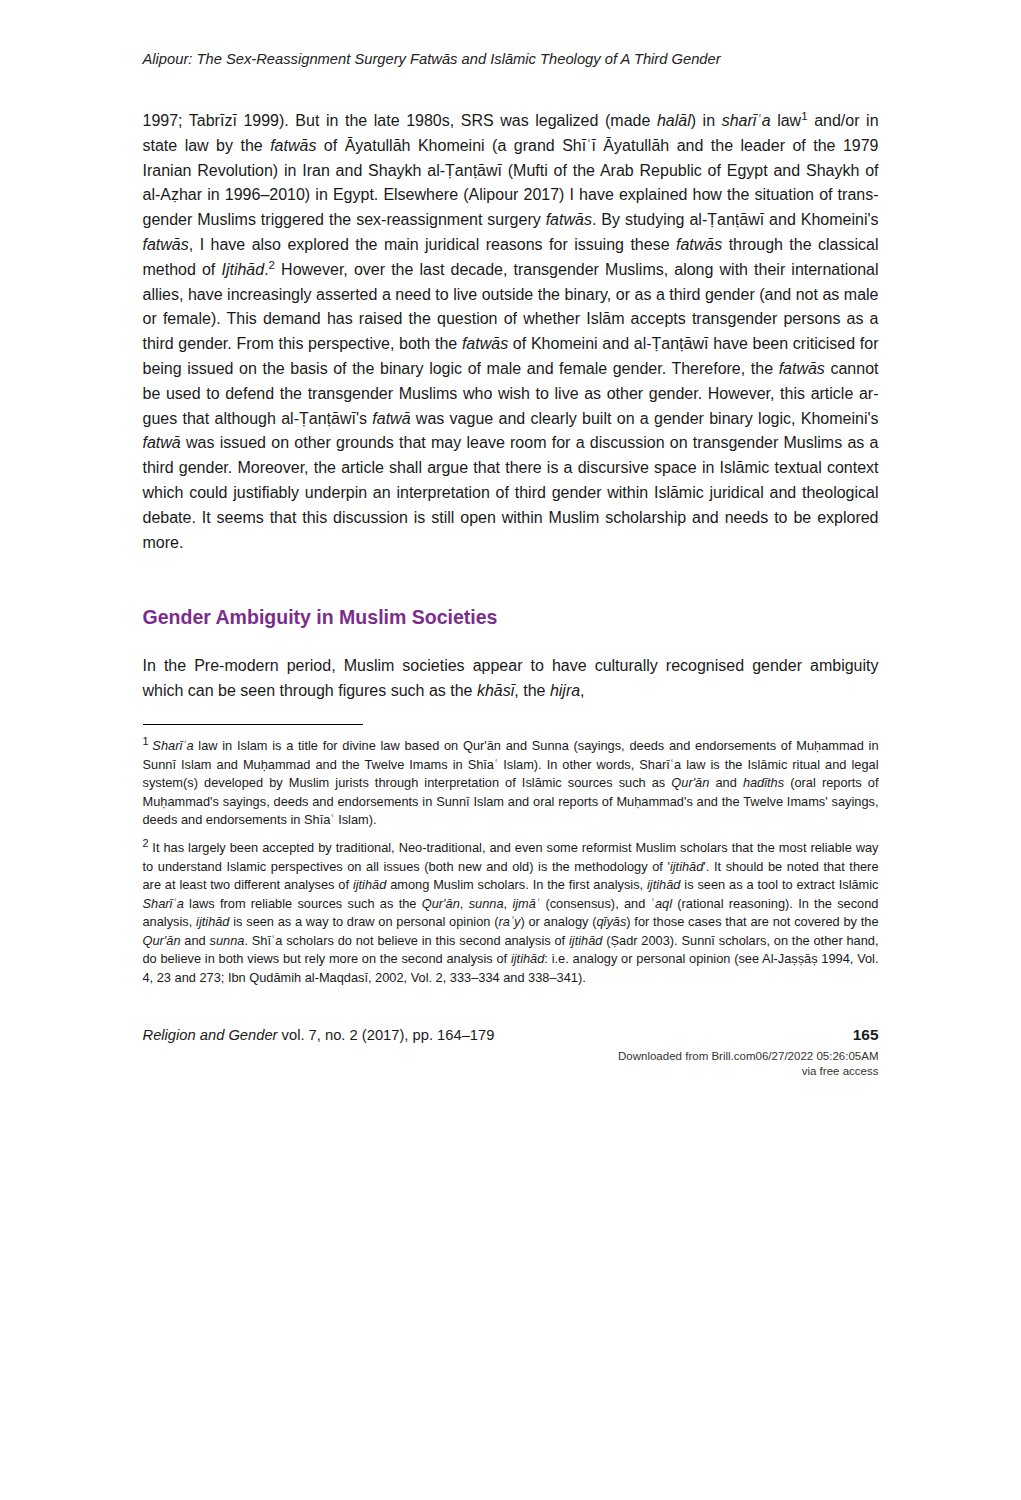Alipour: The Sex-Reassignment Surgery Fatwās and Islāmic Theology of A Third Gender
1997; Tabrīzī 1999). But in the late 1980s, SRS was legalized (made halāl) in sharīʿa law1 and/or in state law by the fatwās of Āyatullāh Khomeini (a grand Shīʿī Āyatullāh and the leader of the 1979 Iranian Revolution) in Iran and Shaykh al-Ṭanṭāwī (Mufti of the Arab Republic of Egypt and Shaykh of al-Aẓhar in 1996–2010) in Egypt. Elsewhere (Alipour 2017) I have explained how the situation of transgender Muslims triggered the sex-reassignment surgery fatwās. By studying al-Ṭanṭāwī and Khomeini's fatwās, I have also explored the main juridical reasons for issuing these fatwās through the classical method of Ijtihād.2 However, over the last decade, transgender Muslims, along with their international allies, have increasingly asserted a need to live outside the binary, or as a third gender (and not as male or female). This demand has raised the question of whether Islām accepts transgender persons as a third gender. From this perspective, both the fatwās of Khomeini and al-Ṭanṭāwī have been criticised for being issued on the basis of the binary logic of male and female gender. Therefore, the fatwās cannot be used to defend the transgender Muslims who wish to live as other gender. However, this article argues that although al-Ṭanṭāwī's fatwā was vague and clearly built on a gender binary logic, Khomeini's fatwā was issued on other grounds that may leave room for a discussion on transgender Muslims as a third gender. Moreover, the article shall argue that there is a discursive space in Islāmic textual context which could justifiably underpin an interpretation of third gender within Islāmic juridical and theological debate. It seems that this discussion is still open within Muslim scholarship and needs to be explored more.
Gender Ambiguity in Muslim Societies
In the Pre-modern period, Muslim societies appear to have culturally recognised gender ambiguity which can be seen through figures such as the khāsī, the hijra,
1 Sharīʿa law in Islam is a title for divine law based on Qur'ān and Sunna (sayings, deeds and endorsements of Muḥammad in Sunnī Islam and Muḥammad and the Twelve Imams in Shīaʿ Islam). In other words, Sharīʿa law is the Islāmic ritual and legal system(s) developed by Muslim jurists through interpretation of Islāmic sources such as Qur'ān and hadīths (oral reports of Muḥammad's sayings, deeds and endorsements in Sunnī Islam and oral reports of Muḥammad's and the Twelve Imams' sayings, deeds and endorsements in Shīaʿ Islam).
2 It has largely been accepted by traditional, Neo-traditional, and even some reformist Muslim scholars that the most reliable way to understand Islamic perspectives on all issues (both new and old) is the methodology of 'ijtihād'. It should be noted that there are at least two different analyses of ijtihād among Muslim scholars. In the first analysis, ijtihād is seen as a tool to extract Islāmic Sharīʿa laws from reliable sources such as the Qur'ān, sunna, ijmāʿ (consensus), and ʿaql (rational reasoning). In the second analysis, ijtihād is seen as a way to draw on personal opinion (raʾy) or analogy (qīyās) for those cases that are not covered by the Qur'ān and sunna. Shīʿa scholars do not believe in this second analysis of ijtihād (Ṣadr 2003). Sunnī scholars, on the other hand, do believe in both views but rely more on the second analysis of ijtihād: i.e. analogy or personal opinion (see Al-Jaṣṣāṣ 1994, Vol. 4, 23 and 273; Ibn Qudāmih al-Maqdasī, 2002, Vol. 2, 333–334 and 338–341).
Religion and Gender vol. 7, no. 2 (2017), pp. 164–179
165
Downloaded from Brill.com06/27/2022 05:26:05AM
via free access